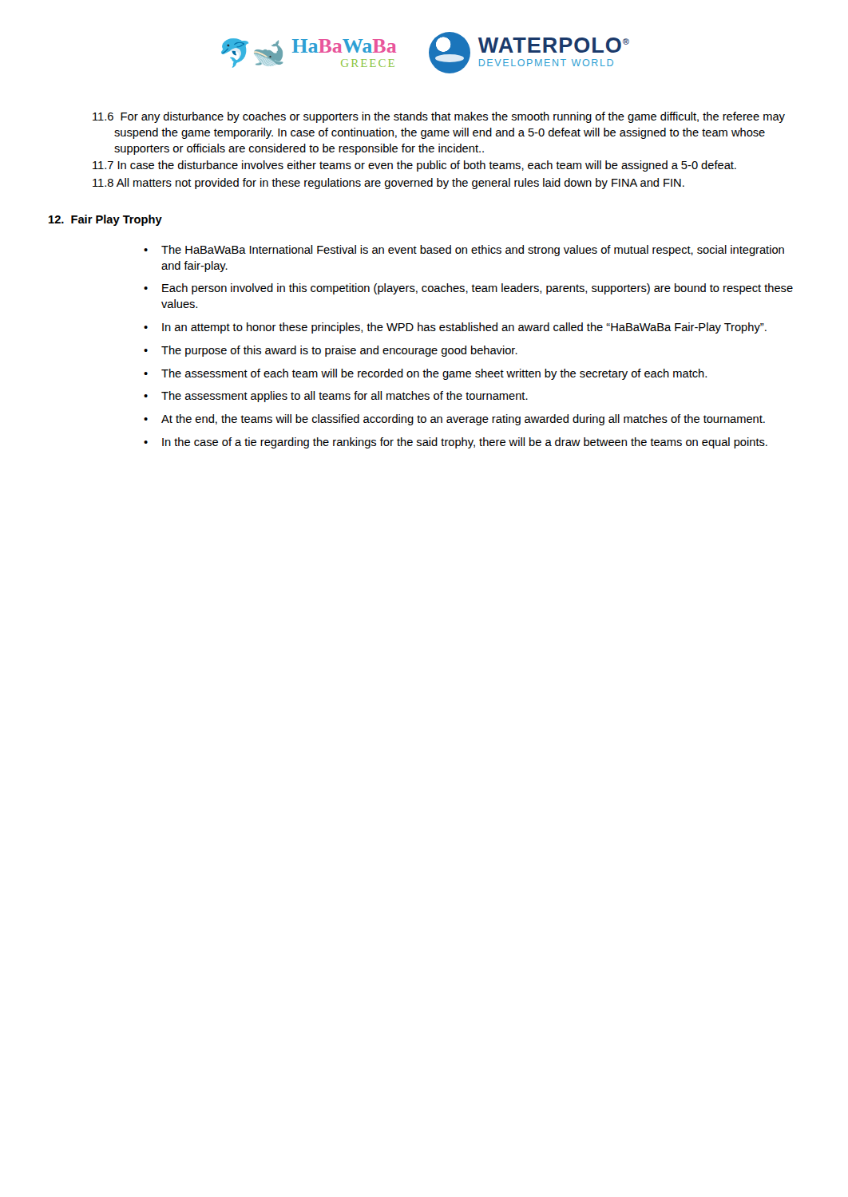🐬🐋
HaBa WaBa
GREECE
WATERPOLO®
DEVELOPMENT WORLD
11.6 For any disturbance by coaches or supporters in the stands that makes the smooth running of the game difficult, the referee may suspend the game temporarily. In case of continuation, the game will end and a 5-0 defeat will be assigned to the team whose supporters or officials are considered to be responsible for the incident..
11.7 In case the disturbance involves either teams or even the public of both teams, each team will be assigned a 5-0 defeat.
11.8 All matters not provided for in these regulations are governed by the general rules laid down by FINA and FIN.
12. Fair Play Trophy
The HaBaWaBa International Festival is an event based on ethics and strong values of mutual respect, social integration and fair-play.
Each person involved in this competition (players, coaches, team leaders, parents, supporters) are bound to respect these values.
In an attempt to honor these principles, the WPD has established an award called the “HaBaWaBa Fair-Play Trophy”.
The purpose of this award is to praise and encourage good behavior.
The assessment of each team will be recorded on the game sheet written by the secretary of each match.
The assessment applies to all teams for all matches of the tournament.
At the end, the teams will be classified according to an average rating awarded during all matches of the tournament.
In the case of a tie regarding the rankings for the said trophy, there will be a draw between the teams on equal points.